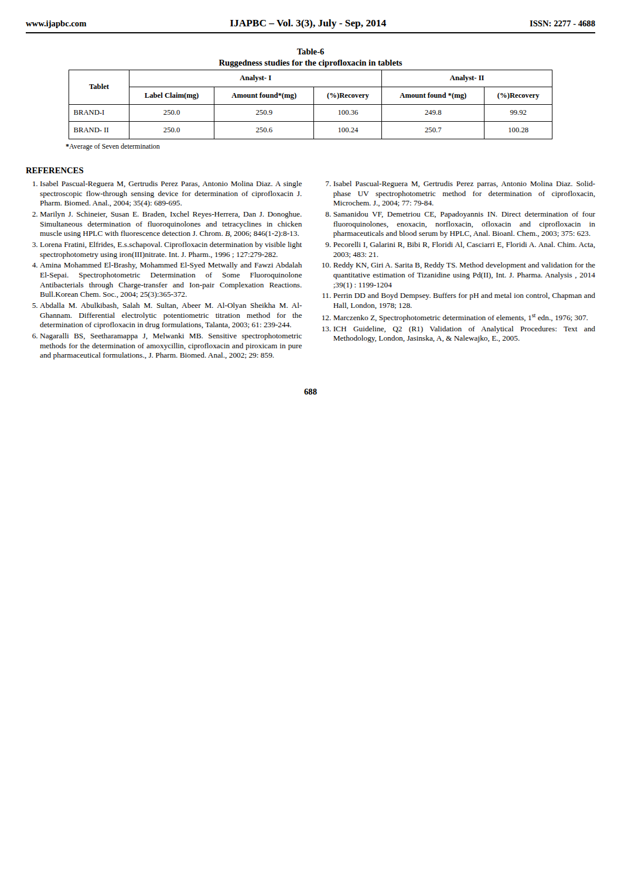www.ijapbc.com IJAPBC – Vol. 3(3), July - Sep, 2014 ISSN: 2277 - 4688
Table-6
Ruggedness studies for the ciprofloxacin in tablets
| Tablet | Analyst- I | Analyst- II |
| --- | --- | --- |
| Label Claim(mg) | Amount found*(mg) | (%)Recovery | Amount found *(mg) | (%)Recovery |
| BRAND-I | 250.0 | 250.9 | 100.36 | 249.8 | 99.92 |
| BRAND- II | 250.0 | 250.6 | 100.24 | 250.7 | 100.28 |
*Average of Seven determination
REFERENCES
Isabel Pascual-Reguera M, Gertrudis Perez Paras, Antonio Molina Diaz. A single spectroscopic flow-through sensing device for determination of ciprofloxacin J. Pharm. Biomed. Anal., 2004; 35(4): 689-695.
Marilyn J. Schineier, Susan E. Braden, Ixchel Reyes-Herrera, Dan J. Donoghue. Simultaneous determination of fluoroquinolones and tetracyclines in chicken muscle using HPLC with fluorescence detection J. Chrom. B, 2006; 846(1-2):8-13.
Lorena Fratini, Elfrides, E.s.schapoval. Ciprofloxacin determination by visible light spectrophotometry using iron(III)nitrate. Int. J. Pharm., 1996 ; 127:279-282.
Amina Mohammed El-Brashy, Mohammed El-Syed Metwally and Fawzi Abdalah El-Sepai. Spectrophotometric Determination of Some Fluoroquinolone Antibacterials through Charge-transfer and Ion-pair Complexation Reactions. Bull.Korean Chem. Soc., 2004; 25(3):365-372.
Abdalla M. Abulkibash, Salah M. Sultan, Abeer M. Al-Olyan Sheikha M. Al-Ghannam. Differential electrolytic potentiometric titration method for the determination of ciprofloxacin in drug formulations, Talanta, 2003; 61: 239-244.
Nagaralli BS, Seetharamappa J, Melwanki MB. Sensitive spectrophotometric methods for the determination of amoxycillin, ciprofloxacin and piroxicam in pure and pharmaceutical formulations., J. Pharm. Biomed. Anal., 2002; 29: 859.
Isabel Pascual-Reguera M, Gertrudis Perez parras, Antonio Molina Diaz. Solid-phase UV spectrophotometric method for determination of ciprofloxacin, Microchem. J., 2004; 77: 79-84.
Samanidou VF, Demetriou CE, Papadoyannis IN. Direct determination of four fluoroquinolones, enoxacin, norfloxacin, ofloxacin and ciprofloxacin in pharmaceuticals and blood serum by HPLC, Anal. Bioanl. Chem., 2003; 375: 623.
Pecorelli I, Galarini R, Bibi R, Floridi Al, Casciarri E, Floridi A. Anal. Chim. Acta, 2003; 483: 21.
Reddy KN, Giri A. Sarita B, Reddy TS. Method development and validation for the quantitative estimation of Tizanidine using Pd(II), Int. J. Pharma. Analysis , 2014 ;39(1) : 1199-1204
Perrin DD and Boyd Dempsey. Buffers for pH and metal ion control, Chapman and Hall, London, 1978; 128.
Marczenko Z, Spectrophotometric determination of elements, 1st edn., 1976; 307.
ICH Guideline, Q2 (R1) Validation of Analytical Procedures: Text and Methodology, London, Jasinska, A, & Nalewajko, E., 2005.
688